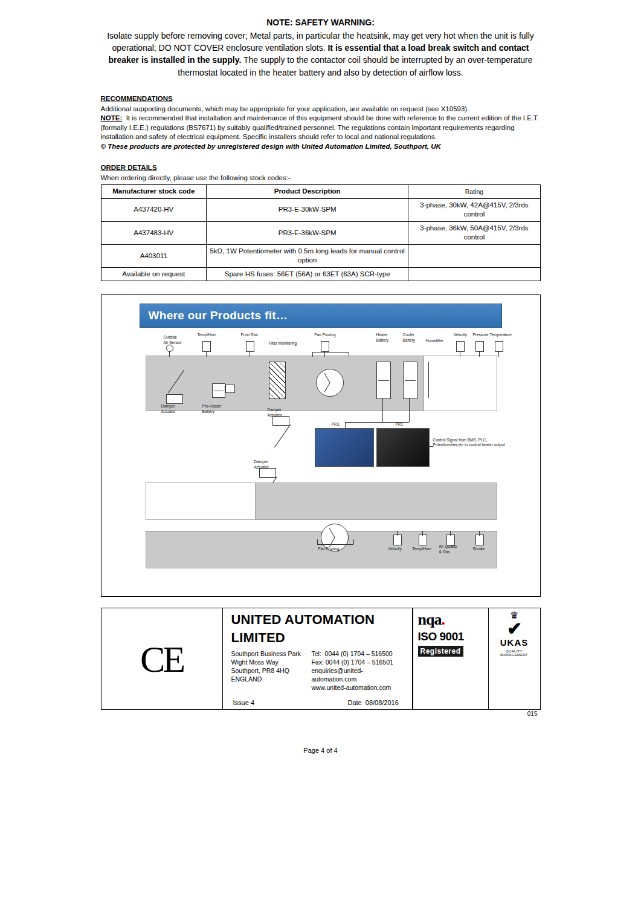NOTE: SAFETY WARNING:
Isolate supply before removing cover; Metal parts, in particular the heatsink, may get very hot when the unit is fully operational; DO NOT COVER enclosure ventilation slots. It is essential that a load break switch and contact breaker is installed in the supply. The supply to the contactor coil should be interrupted by an over-temperature thermostat located in the heater battery and also by detection of airflow loss.
RECOMMENDATIONS
Additional supporting documents, which may be appropriate for your application, are available on request (see X10593).
NOTE: It is recommended that installation and maintenance of this equipment should be done with reference to the current edition of the I.E.T. (formally I.E.E.) regulations (BS7671) by suitably qualified/trained personnel. The regulations contain important requirements regarding installation and safety of electrical equipment. Specific installers should refer to local and national regulations.
© These products are protected by unregistered design with United Automation Limited, Southport, UK
ORDER DETAILS
When ordering directly, please use the following stock codes:-
| Manufacturer stock code | Product Description | Rating |
| --- | --- | --- |
| A437420-HV | PR3-E-30kW-SPM | 3-phase, 30kW, 42A@415V, 2/3rds control |
| A437483-HV | PR3-E-36kW-SPM | 3-phase, 36kW, 50A@415V, 2/3rds control |
| A403011 | 5kΩ, 1W Potentiometer with 0.5m long leads for manual control option | |
| Available on request | Spare HS fuses: 56ET (56A) or 63ET (63A) SCR-type | |
Where our Products fit…
Outside
Air Sensor Temp/Hum Frost Stat Filter Monitoring Fan Proving Heater
Battery Cooler
Battery Humidifier Velocity Pressure Temperature
Damper
Actuator
Pre-Heater
Battery
Damper
Actuator
Damper
Actuator
PR3 PR1
Control Signal from BMS, PLC,
Potentiometer,etc to control heater output
Fan Proving
Velocity
Temp/Hum
Air Quality
& Gas
Smoke
CE
UNITED AUTOMATION LIMITED
Southport Business Park
Wight Moss Way
Southport, PR8 4HQ
ENGLAND
Tel: 0044 (0) 1704 – 516500
Fax: 0044 (0) 1704 – 516501
enquiries@united-automation.com
www.united-automation.com
Issue 4
Date 08/08/2016
nqa.
ISO 9001
Registered
♛
✔
UKAS
QUALITY
MANAGEMENT
015
Page 4 of 4